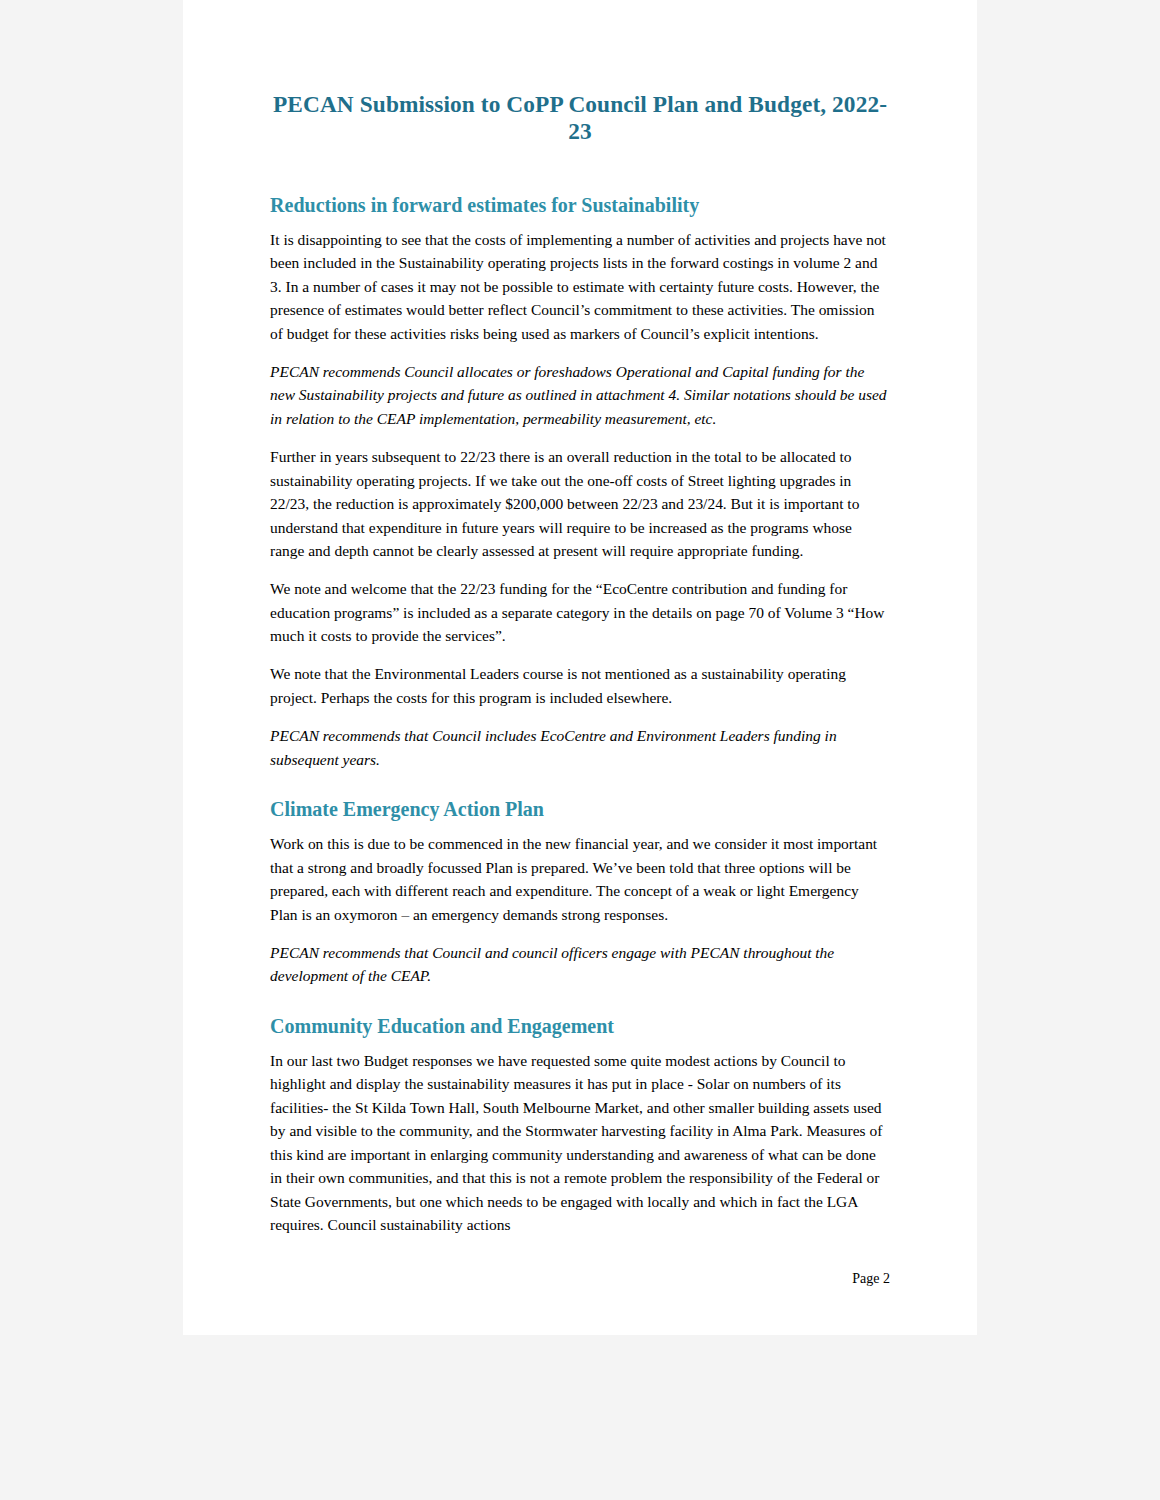PECAN Submission to CoPP Council Plan and Budget, 2022-23
Reductions in forward estimates for Sustainability
It is disappointing to see that the costs of implementing a number of activities and projects have not been included in the Sustainability operating projects lists in the forward costings in volume 2 and 3. In a number of cases it may not be possible to estimate with certainty future costs. However, the presence of estimates would better reflect Council’s commitment to these activities. The omission of budget for these activities risks being used as markers of Council’s explicit intentions.
PECAN recommends Council allocates or foreshadows Operational and Capital funding for the new Sustainability projects and future as outlined in attachment 4. Similar notations should be used in relation to the CEAP implementation, permeability measurement, etc.
Further in years subsequent to 22/23 there is an overall reduction in the total to be allocated to sustainability operating projects. If we take out the one-off costs of Street lighting upgrades in 22/23, the reduction is approximately $200,000 between 22/23 and 23/24. But it is important to understand that expenditure in future years will require to be increased as the programs whose range and depth cannot be clearly assessed at present will require appropriate funding.
We note and welcome that the 22/23 funding for the “EcoCentre contribution and funding for education programs” is included as a separate category in the details on page 70 of Volume 3 “How much it costs to provide the services”.
We note that the Environmental Leaders course is not mentioned as a sustainability operating project. Perhaps the costs for this program is included elsewhere.
PECAN recommends that Council includes EcoCentre and Environment Leaders funding in subsequent years.
Climate Emergency Action Plan
Work on this is due to be commenced in the new financial year, and we consider it most important that a strong and broadly focussed Plan is prepared. We’ve been told that three options will be prepared, each with different reach and expenditure. The concept of a weak or light Emergency Plan is an oxymoron – an emergency demands strong responses.
PECAN recommends that Council and council officers engage with PECAN throughout the development of the CEAP.
Community Education and Engagement
In our last two Budget responses we have requested some quite modest actions by Council to highlight and display the sustainability measures it has put in place - Solar on numbers of its facilities- the St Kilda Town Hall, South Melbourne Market, and other smaller building assets used by and visible to the community, and the Stormwater harvesting facility in Alma Park. Measures of this kind are important in enlarging community understanding and awareness of what can be done in their own communities, and that this is not a remote problem the responsibility of the Federal or State Governments, but one which needs to be engaged with locally and which in fact the LGA requires. Council sustainability actions
Page 2